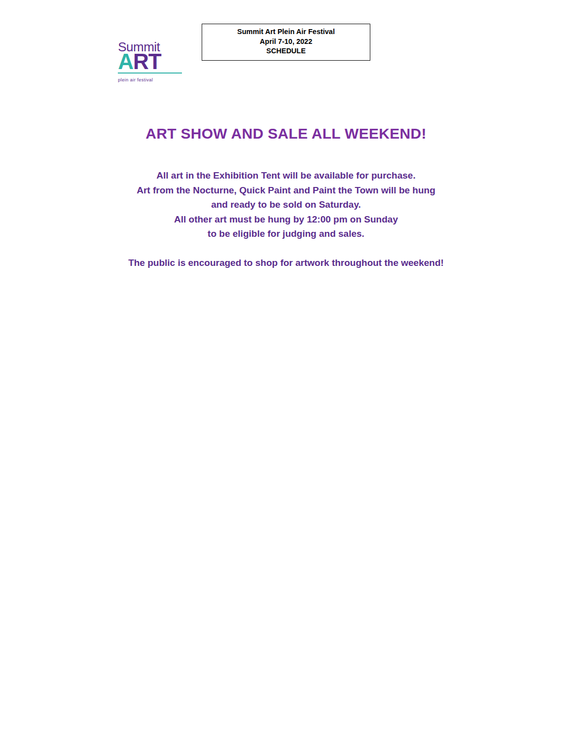Summit ART
plein air festival
Summit Art Plein Air Festival
April 7-10, 2022
SCHEDULE
ART SHOW AND SALE ALL WEEKEND!
All art in the Exhibition Tent will be available for purchase.
Art from the Nocturne, Quick Paint and Paint the Town will be hung
and ready to be sold on Saturday.
All other art must be hung by 12:00 pm on Sunday
to be eligible for judging and sales.
The public is encouraged to shop for artwork throughout the weekend!